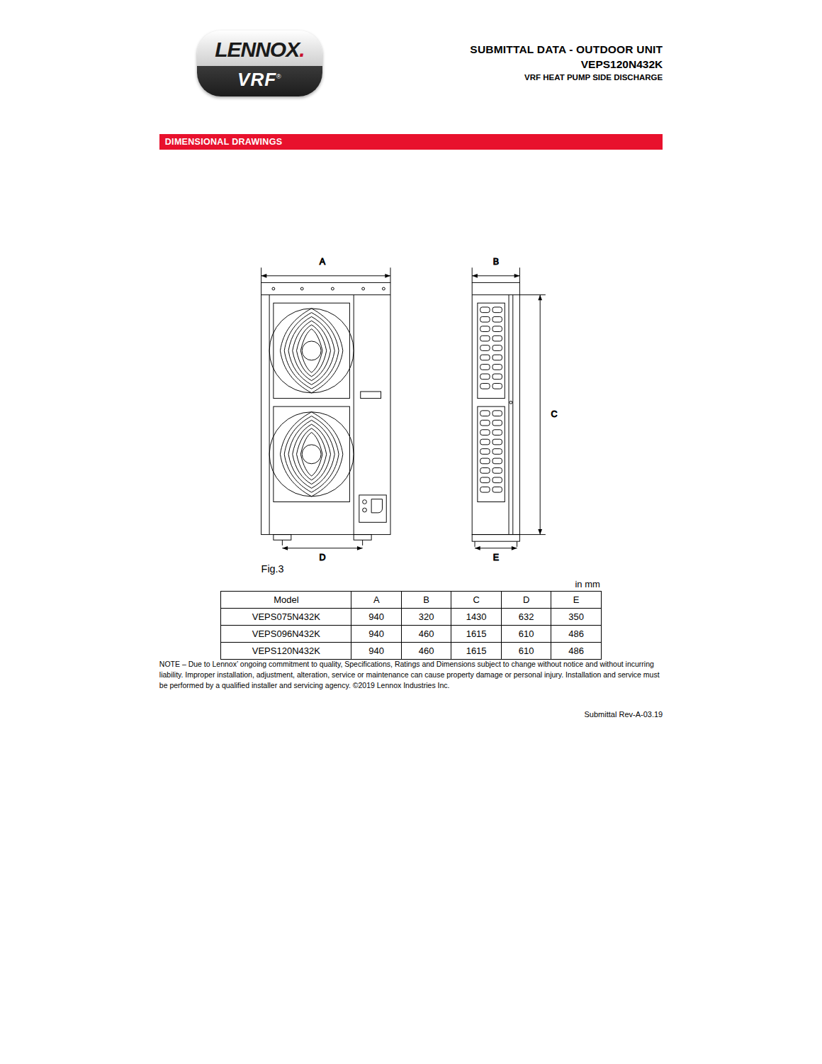LENNOX.
VRF®
SUBMITTAL DATA - OUTDOOR UNIT
VEPS120N432K
VRF HEAT PUMP SIDE DISCHARGE
DIMENSIONAL DRAWINGS
A D B C E Fig.3
in mm
| Model | A | B | C | D | E |
| --- | --- | --- | --- | --- | --- |
| VEPS075N432K | 940 | 320 | 1430 | 632 | 350 |
| VEPS096N432K | 940 | 460 | 1615 | 610 | 486 |
| VEPS120N432K | 940 | 460 | 1615 | 610 | 486 |
NOTE – Due to Lennox’ ongoing commitment to quality, Specifications, Ratings and Dimensions subject to change without notice and without incurring liability. Improper installation, adjustment, alteration, service or maintenance can cause property damage or personal injury. Installation and service must be performed by a qualified installer and servicing agency. ©2019 Lennox Industries Inc.
Submittal Rev-A-03.19